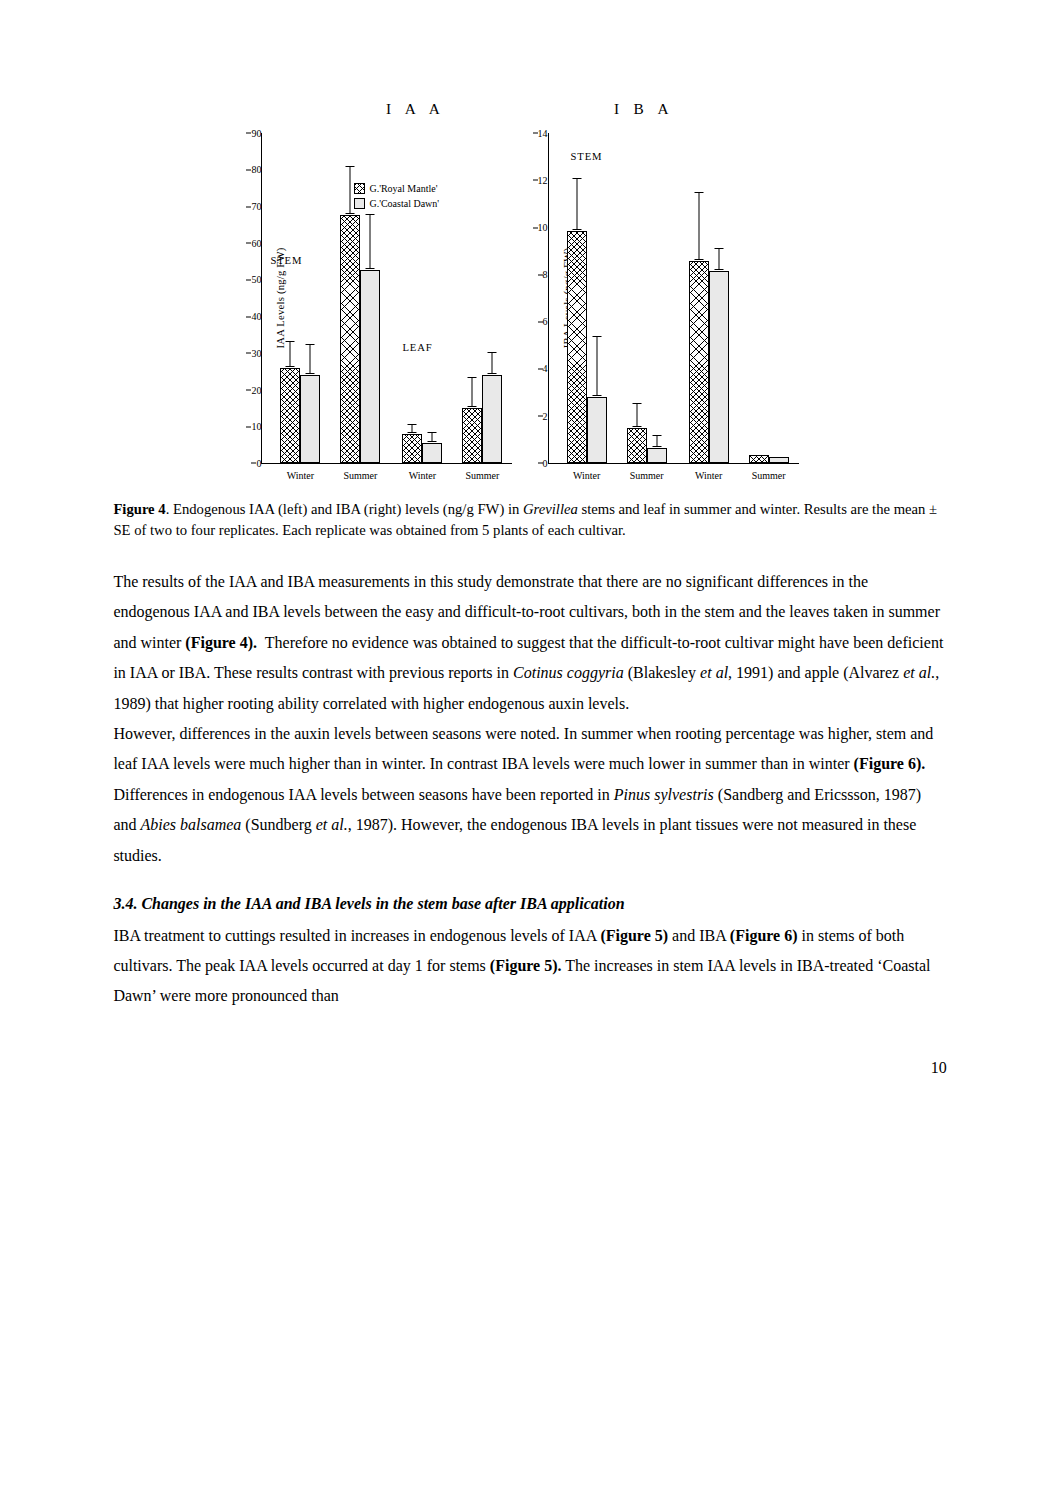I A A I B A
IAA Levels (ng/g FW)
0 10 20 30 40 50 60 70 80 90
STEM
LEAF
G.'Royal Mantle'
G.'Coastal Dawn'
Winter Summer Winter Summer
IBA Levels (ng/g FW)
0 2 4 6 8 10 12 14
STEM
LEAF
Winter Summer Winter Summer
Figure 4. Endogenous IAA (left) and IBA (right) levels (ng/g FW) in Grevillea stems and leaf in summer and winter. Results are the mean ± SE of two to four replicates. Each replicate was obtained from 5 plants of each cultivar.
The results of the IAA and IBA measurements in this study demonstrate that there are no significant differences in the endogenous IAA and IBA levels between the easy and difficult-to-root cultivars, both in the stem and the leaves taken in summer and winter (Figure 4). Therefore no evidence was obtained to suggest that the difficult-to-root cultivar might have been deficient in IAA or IBA. These results contrast with previous reports in Cotinus coggyria (Blakesley et al, 1991) and apple (Alvarez et al., 1989) that higher rooting ability correlated with higher endogenous auxin levels.
However, differences in the auxin levels between seasons were noted. In summer when rooting percentage was higher, stem and leaf IAA levels were much higher than in winter. In contrast IBA levels were much lower in summer than in winter (Figure 6).
Differences in endogenous IAA levels between seasons have been reported in Pinus sylvestris (Sandberg and Ericssson, 1987) and Abies balsamea (Sundberg et al., 1987). However, the endogenous IBA levels in plant tissues were not measured in these studies.
3.4. Changes in the IAA and IBA levels in the stem base after IBA application
IBA treatment to cuttings resulted in increases in endogenous levels of IAA (Figure 5) and IBA (Figure 6) in stems of both cultivars. The peak IAA levels occurred at day 1 for stems (Figure 5). The increases in stem IAA levels in IBA-treated ‘Coastal Dawn’ were more pronounced than
10